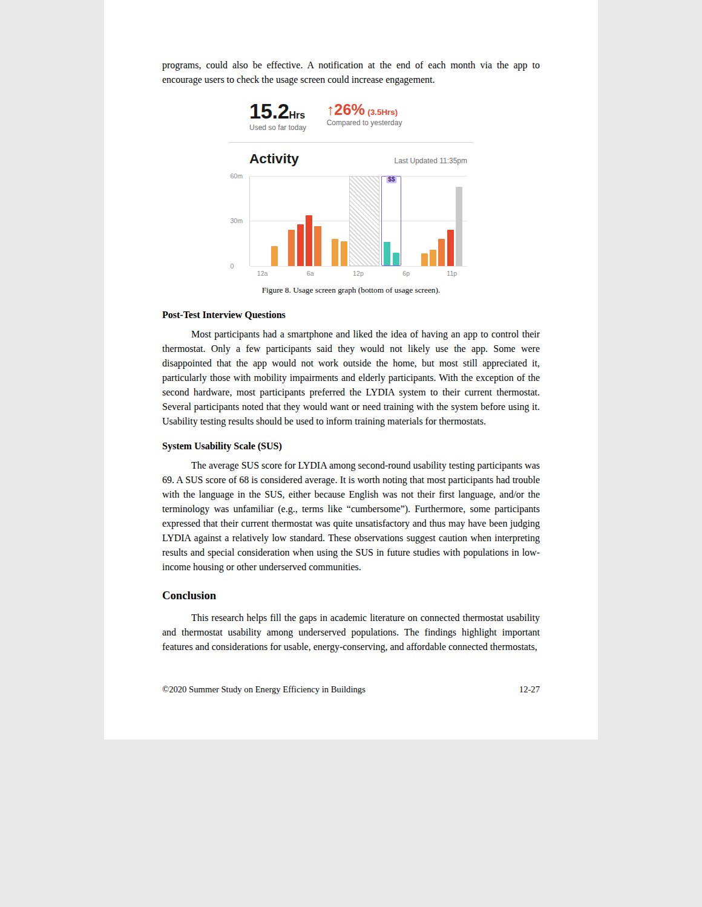programs, could also be effective. A notification at the end of each month via the app to encourage users to check the usage screen could increase engagement.
15.2 Hrs
Used so far today
↑26% (3.5Hrs)
Compared to yesterday
Activity
Last Updated 11:35pm
60m 30m 0
$$
12a 6a 12p 6p 11p
Figure 8. Usage screen graph (bottom of usage screen).
Post-Test Interview Questions
Most participants had a smartphone and liked the idea of having an app to control their thermostat. Only a few participants said they would not likely use the app. Some were disappointed that the app would not work outside the home, but most still appreciated it, particularly those with mobility impairments and elderly participants. With the exception of the second hardware, most participants preferred the LYDIA system to their current thermostat. Several participants noted that they would want or need training with the system before using it. Usability testing results should be used to inform training materials for thermostats.
System Usability Scale (SUS)
The average SUS score for LYDIA among second-round usability testing participants was 69. A SUS score of 68 is considered average. It is worth noting that most participants had trouble with the language in the SUS, either because English was not their first language, and/or the terminology was unfamiliar (e.g., terms like “cumbersome”). Furthermore, some participants expressed that their current thermostat was quite unsatisfactory and thus may have been judging LYDIA against a relatively low standard. These observations suggest caution when interpreting results and special consideration when using the SUS in future studies with populations in low-income housing or other underserved communities.
Conclusion
This research helps fill the gaps in academic literature on connected thermostat usability and thermostat usability among underserved populations. The findings highlight important features and considerations for usable, energy-conserving, and affordable connected thermostats,
©2020 Summer Study on Energy Efficiency in Buildings 12-27